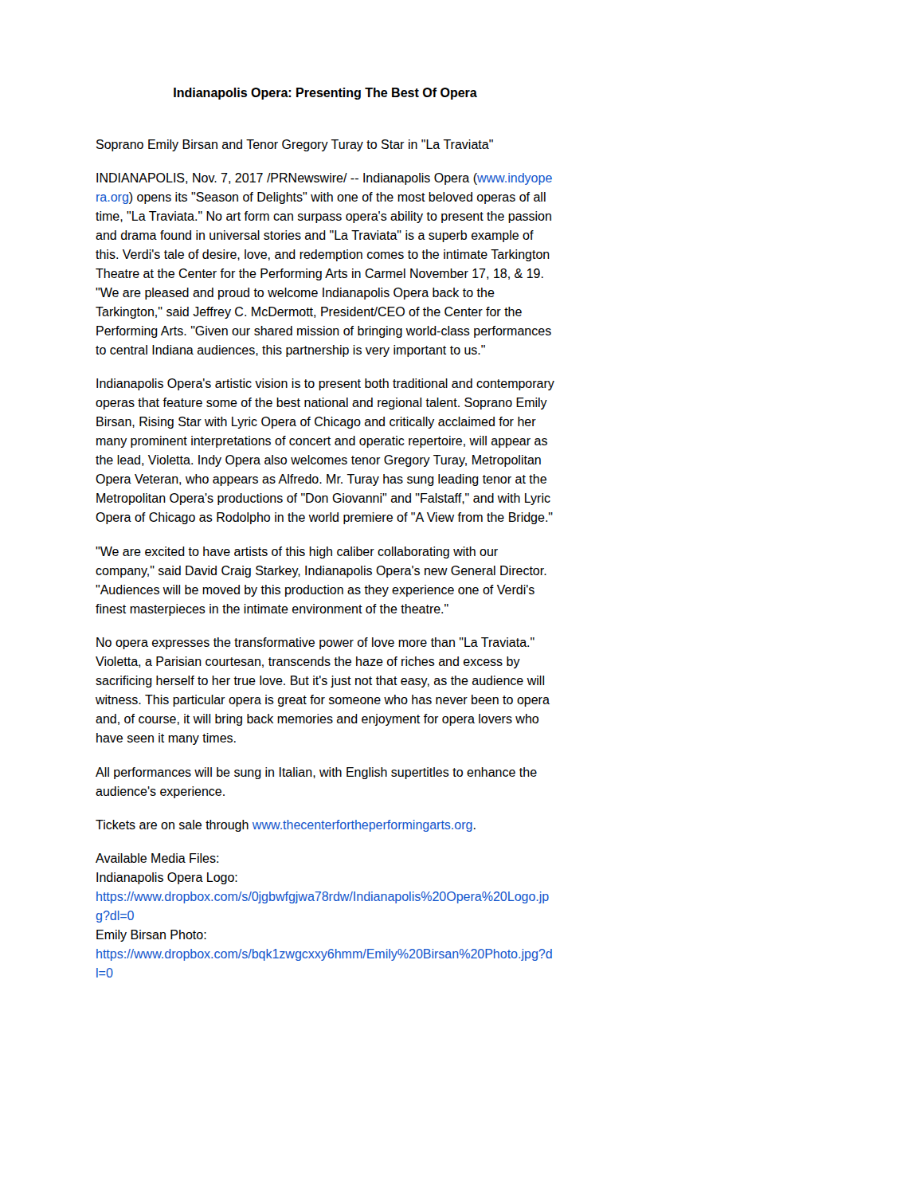Indianapolis Opera: Presenting The Best Of Opera
Soprano Emily Birsan and Tenor Gregory Turay to Star in "La Traviata"
INDIANAPOLIS, Nov. 7, 2017 /PRNewswire/ -- Indianapolis Opera (www.indyopera.org) opens its "Season of Delights" with one of the most beloved operas of all time, "La Traviata." No art form can surpass opera's ability to present the passion and drama found in universal stories and "La Traviata" is a superb example of this. Verdi's tale of desire, love, and redemption comes to the intimate Tarkington Theatre at the Center for the Performing Arts in Carmel November 17, 18, & 19. "We are pleased and proud to welcome Indianapolis Opera back to the Tarkington," said Jeffrey C. McDermott, President/CEO of the Center for the Performing Arts. "Given our shared mission of bringing world-class performances to central Indiana audiences, this partnership is very important to us."
Indianapolis Opera's artistic vision is to present both traditional and contemporary operas that feature some of the best national and regional talent. Soprano Emily Birsan, Rising Star with Lyric Opera of Chicago and critically acclaimed for her many prominent interpretations of concert and operatic repertoire, will appear as the lead, Violetta. Indy Opera also welcomes tenor Gregory Turay, Metropolitan Opera Veteran, who appears as Alfredo. Mr. Turay has sung leading tenor at the Metropolitan Opera's productions of "Don Giovanni" and "Falstaff," and with Lyric Opera of Chicago as Rodolpho in the world premiere of "A View from the Bridge."
"We are excited to have artists of this high caliber collaborating with our company," said David Craig Starkey, Indianapolis Opera's new General Director. "Audiences will be moved by this production as they experience one of Verdi's finest masterpieces in the intimate environment of the theatre."
No opera expresses the transformative power of love more than "La Traviata." Violetta, a Parisian courtesan, transcends the haze of riches and excess by sacrificing herself to her true love. But it's just not that easy, as the audience will witness. This particular opera is great for someone who has never been to opera and, of course, it will bring back memories and enjoyment for opera lovers who have seen it many times.
All performances will be sung in Italian, with English supertitles to enhance the audience's experience.
Tickets are on sale through www.thecenterfortheperformingarts.org.
Available Media Files:
Indianapolis Opera Logo:
https://www.dropbox.com/s/0jgbwfgjwa78rdw/Indianapolis%20Opera%20Logo.jpg?dl=0
Emily Birsan Photo:
https://www.dropbox.com/s/bqk1zwgcxxy6hmm/Emily%20Birsan%20Photo.jpg?dl=0